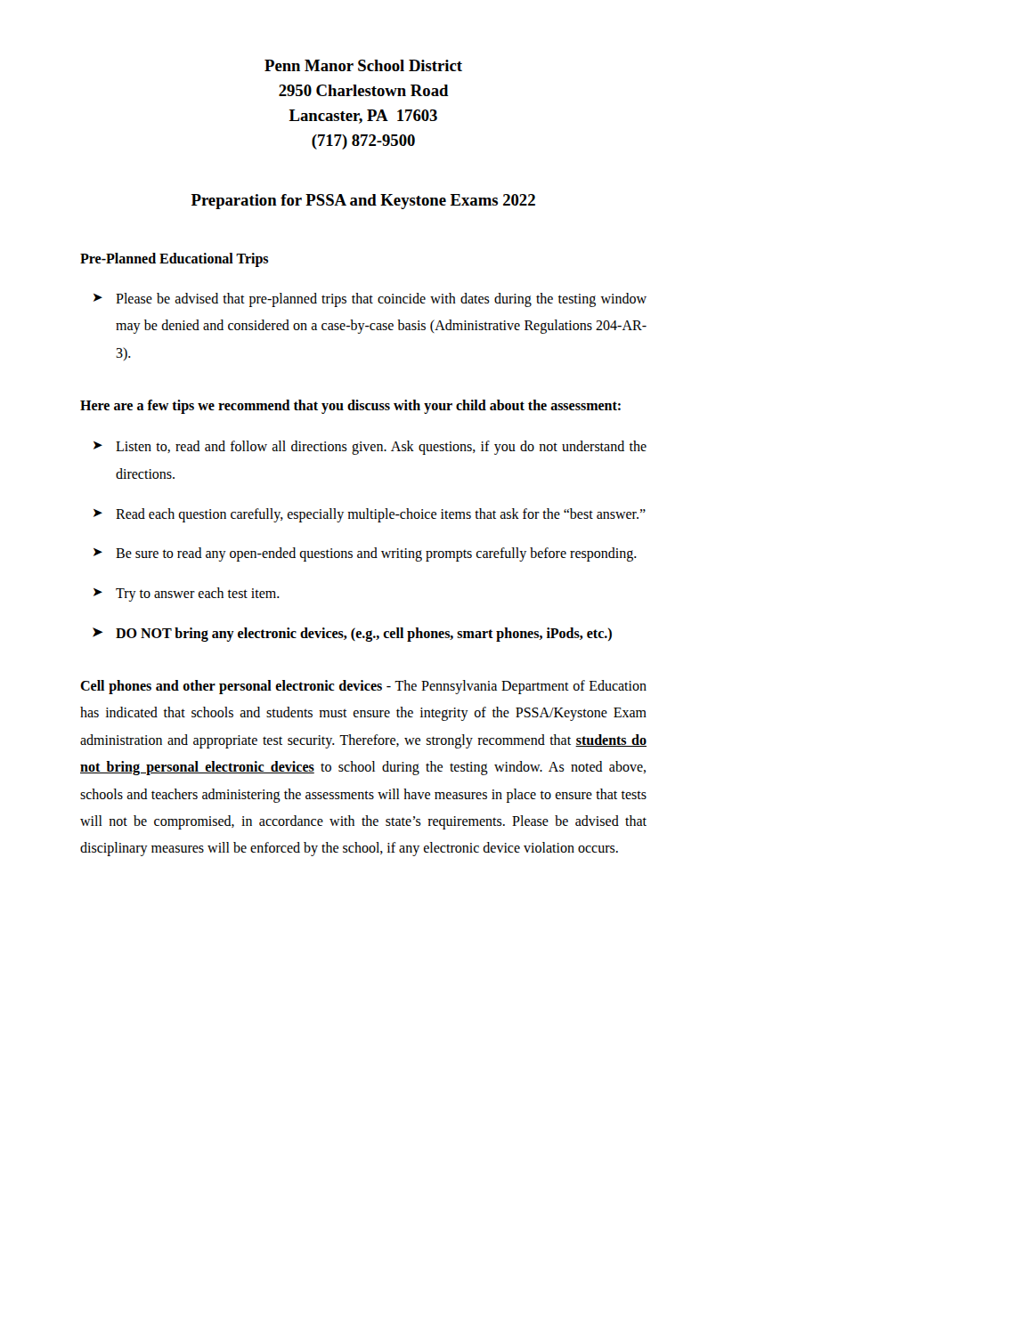Penn Manor School District
2950 Charlestown Road
Lancaster, PA 17603
(717) 872-9500
Preparation for PSSA and Keystone Exams 2022
Pre-Planned Educational Trips
Please be advised that pre-planned trips that coincide with dates during the testing window may be denied and considered on a case-by-case basis (Administrative Regulations 204-AR-3).
Here are a few tips we recommend that you discuss with your child about the assessment:
Listen to, read and follow all directions given. Ask questions, if you do not understand the directions.
Read each question carefully, especially multiple-choice items that ask for the “best answer.”
Be sure to read any open-ended questions and writing prompts carefully before responding.
Try to answer each test item.
DO NOT bring any electronic devices, (e.g., cell phones, smart phones, iPods, etc.)
Cell phones and other personal electronic devices - The Pennsylvania Department of Education has indicated that schools and students must ensure the integrity of the PSSA/Keystone Exam administration and appropriate test security. Therefore, we strongly recommend that students do not bring personal electronic devices to school during the testing window. As noted above, schools and teachers administering the assessments will have measures in place to ensure that tests will not be compromised, in accordance with the state’s requirements. Please be advised that disciplinary measures will be enforced by the school, if any electronic device violation occurs.